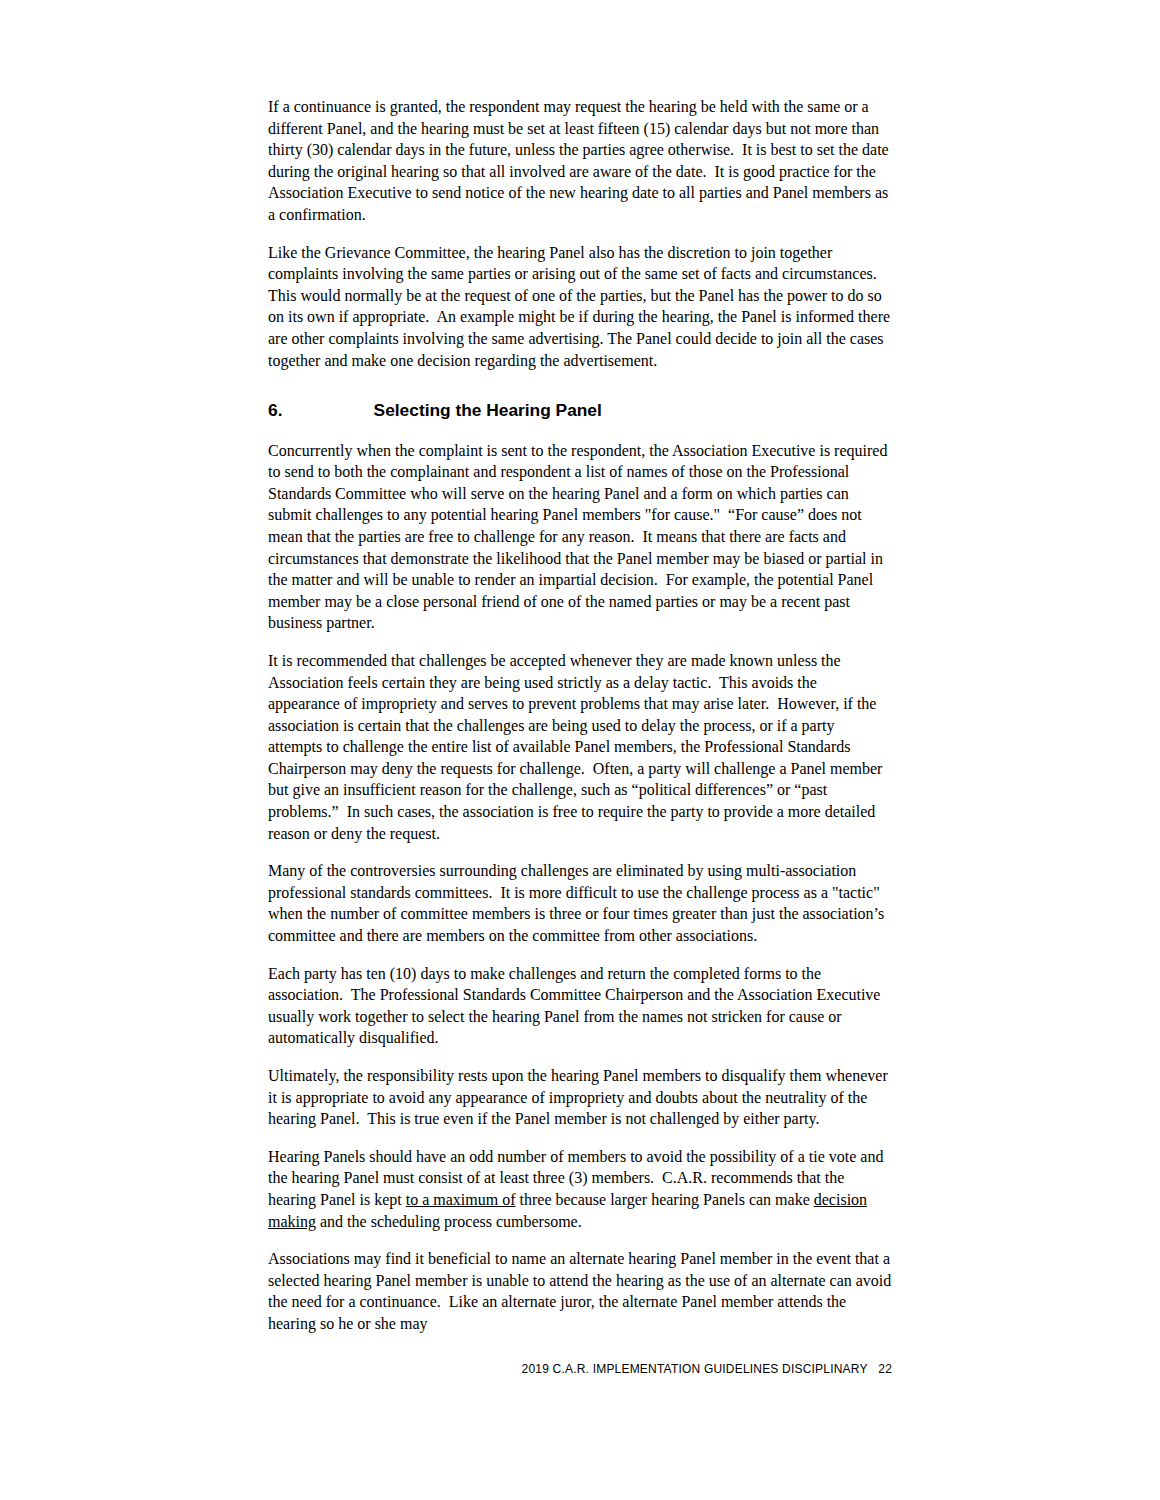If a continuance is granted, the respondent may request the hearing be held with the same or a different Panel, and the hearing must be set at least fifteen (15) calendar days but not more than thirty (30) calendar days in the future, unless the parties agree otherwise. It is best to set the date during the original hearing so that all involved are aware of the date. It is good practice for the Association Executive to send notice of the new hearing date to all parties and Panel members as a confirmation.
Like the Grievance Committee, the hearing Panel also has the discretion to join together complaints involving the same parties or arising out of the same set of facts and circumstances. This would normally be at the request of one of the parties, but the Panel has the power to do so on its own if appropriate. An example might be if during the hearing, the Panel is informed there are other complaints involving the same advertising. The Panel could decide to join all the cases together and make one decision regarding the advertisement.
6. Selecting the Hearing Panel
Concurrently when the complaint is sent to the respondent, the Association Executive is required to send to both the complainant and respondent a list of names of those on the Professional Standards Committee who will serve on the hearing Panel and a form on which parties can submit challenges to any potential hearing Panel members "for cause." “For cause” does not mean that the parties are free to challenge for any reason. It means that there are facts and circumstances that demonstrate the likelihood that the Panel member may be biased or partial in the matter and will be unable to render an impartial decision. For example, the potential Panel member may be a close personal friend of one of the named parties or may be a recent past business partner.
It is recommended that challenges be accepted whenever they are made known unless the Association feels certain they are being used strictly as a delay tactic. This avoids the appearance of impropriety and serves to prevent problems that may arise later. However, if the association is certain that the challenges are being used to delay the process, or if a party attempts to challenge the entire list of available Panel members, the Professional Standards Chairperson may deny the requests for challenge. Often, a party will challenge a Panel member but give an insufficient reason for the challenge, such as “political differences” or “past problems.” In such cases, the association is free to require the party to provide a more detailed reason or deny the request.
Many of the controversies surrounding challenges are eliminated by using multi-association professional standards committees. It is more difficult to use the challenge process as a "tactic" when the number of committee members is three or four times greater than just the association’s committee and there are members on the committee from other associations.
Each party has ten (10) days to make challenges and return the completed forms to the association. The Professional Standards Committee Chairperson and the Association Executive usually work together to select the hearing Panel from the names not stricken for cause or automatically disqualified.
Ultimately, the responsibility rests upon the hearing Panel members to disqualify them whenever it is appropriate to avoid any appearance of impropriety and doubts about the neutrality of the hearing Panel. This is true even if the Panel member is not challenged by either party.
Hearing Panels should have an odd number of members to avoid the possibility of a tie vote and the hearing Panel must consist of at least three (3) members. C.A.R. recommends that the hearing Panel is kept to a maximum of three because larger hearing Panels can make decision making and the scheduling process cumbersome.
Associations may find it beneficial to name an alternate hearing Panel member in the event that a selected hearing Panel member is unable to attend the hearing as the use of an alternate can avoid the need for a continuance. Like an alternate juror, the alternate Panel member attends the hearing so he or she may
2019 C.A.R. IMPLEMENTATION GUIDELINES DISCIPLINARY 22